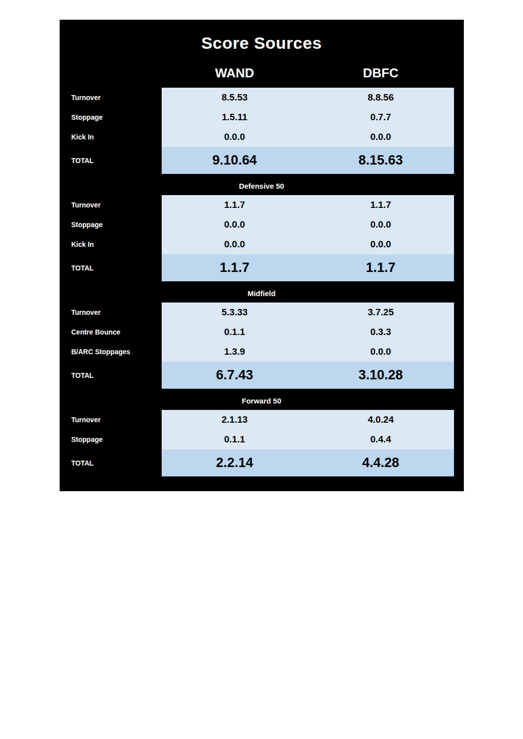Score Sources
| | WAND | DBFC |
| --- | --- | --- |
| Turnover | 8.5.53 | 8.8.56 |
| Stoppage | 1.5.11 | 0.7.7 |
| Kick In | 0.0.0 | 0.0.0 |
| TOTAL | 9.10.64 | 8.15.63 |
| Defensive 50 |
| Turnover | 1.1.7 | 1.1.7 |
| Stoppage | 0.0.0 | 0.0.0 |
| Kick In | 0.0.0 | 0.0.0 |
| TOTAL | 1.1.7 | 1.1.7 |
| Midfield |
| Turnover | 5.3.33 | 3.7.25 |
| Centre Bounce | 0.1.1 | 0.3.3 |
| B/ARC Stoppages | 1.3.9 | 0.0.0 |
| TOTAL | 6.7.43 | 3.10.28 |
| Forward 50 |
| Turnover | 2.1.13 | 4.0.24 |
| Stoppage | 0.1.1 | 0.4.4 |
| TOTAL | 2.2.14 | 4.4.28 |